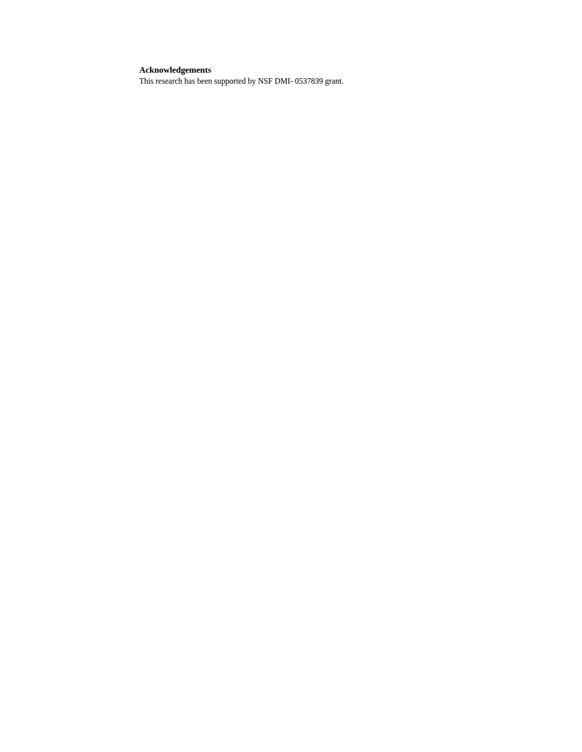Acknowledgements
This research has been supported by NSF DMI- 0537839 grant.